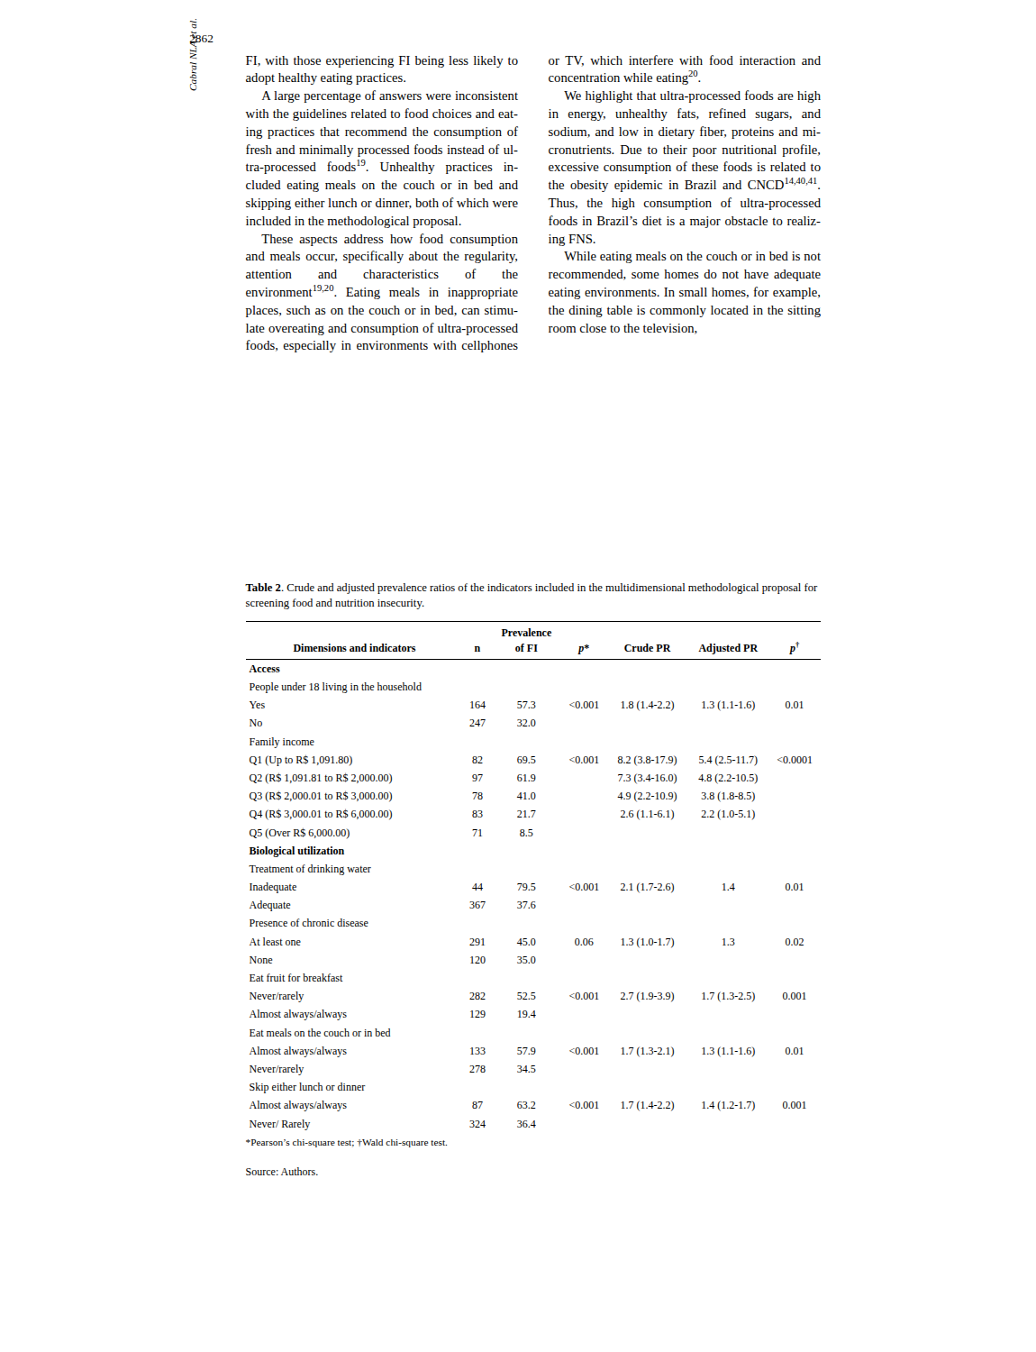2862
Cabral NLA et al.
FI, with those experiencing FI being less likely to adopt healthy eating practices.
A large percentage of answers were inconsistent with the guidelines related to food choices and eating practices that recommend the consumption of fresh and minimally processed foods instead of ultra-processed foods19. Unhealthy practices included eating meals on the couch or in bed and skipping either lunch or dinner, both of which were included in the methodological proposal.
These aspects address how food consumption and meals occur, specifically about the regularity, attention and characteristics of the environment19,20. Eating meals in inappropriate places, such as on the couch or in bed, can stimulate overeating and consumption of ultra-processed foods, especially in environments with cellphones or TV, which interfere with food interaction and concentration while eating20.
We highlight that ultra-processed foods are high in energy, unhealthy fats, refined sugars, and sodium, and low in dietary fiber, proteins and micronutrients. Due to their poor nutritional profile, excessive consumption of these foods is related to the obesity epidemic in Brazil and CNCD14,40,41. Thus, the high consumption of ultra-processed foods in Brazil’s diet is a major obstacle to realizing FNS.
While eating meals on the couch or in bed is not recommended, some homes do not have adequate eating environments. In small homes, for example, the dining table is commonly located in the sitting room close to the television,
Table 2. Crude and adjusted prevalence ratios of the indicators included in the multidimensional methodological proposal for screening food and nutrition insecurity.
| Dimensions and indicators | n | Prevalence of FI | p * | Crude PR | Adjusted PR | p † |
| --- | --- | --- | --- | --- | --- | --- |
| Access | | | | | | |
| People under 18 living in the household | | | | | | |
| Yes | 164 | 57.3 | <0.001 | 1.8 (1.4-2.2) | 1.3 (1.1-1.6) | 0.01 |
| No | 247 | 32.0 | | | | |
| Family income | | | | | | |
| Q1 (Up to R$ 1,091.80) | 82 | 69.5 | <0.001 | 8.2 (3.8-17.9) | 5.4 (2.5-11.7) | <0.0001 |
| Q2 (R$ 1,091.81 to R$ 2,000.00) | 97 | 61.9 | | 7.3 (3.4-16.0) | 4.8 (2.2-10.5) | |
| Q3 (R$ 2,000.01 to R$ 3,000.00) | 78 | 41.0 | | 4.9 (2.2-10.9) | 3.8 (1.8-8.5) | |
| Q4 (R$ 3,000.01 to R$ 6,000.00) | 83 | 21.7 | | 2.6 (1.1-6.1) | 2.2 (1.0-5.1) | |
| Q5 (Over R$ 6,000.00) | 71 | 8.5 | | | | |
| Biological utilization | | | | | | |
| Treatment of drinking water | | | | | | |
| Inadequate | 44 | 79.5 | <0.001 | 2.1 (1.7-2.6) | 1.4 | 0.01 |
| Adequate | 367 | 37.6 | | | | |
| Presence of chronic disease | | | | | | |
| At least one | 291 | 45.0 | 0.06 | 1.3 (1.0-1.7) | 1.3 | 0.02 |
| None | 120 | 35.0 | | | | |
| Eat fruit for breakfast | | | | | | |
| Never/rarely | 282 | 52.5 | <0.001 | 2.7 (1.9-3.9) | 1.7 (1.3-2.5) | 0.001 |
| Almost always/always | 129 | 19.4 | | | | |
| Eat meals on the couch or in bed | | | | | | |
| Almost always/always | 133 | 57.9 | <0.001 | 1.7 (1.3-2.1) | 1.3 (1.1-1.6) | 0.01 |
| Never/rarely | 278 | 34.5 | | | | |
| Skip either lunch or dinner | | | | | | |
| Almost always/always | 87 | 63.2 | <0.001 | 1.7 (1.4-2.2) | 1.4 (1.2-1.7) | 0.001 |
| Never/ Rarely | 324 | 36.4 | | | | |
*Pearson’s chi-square test; †Wald chi-square test.
Source: Authors.